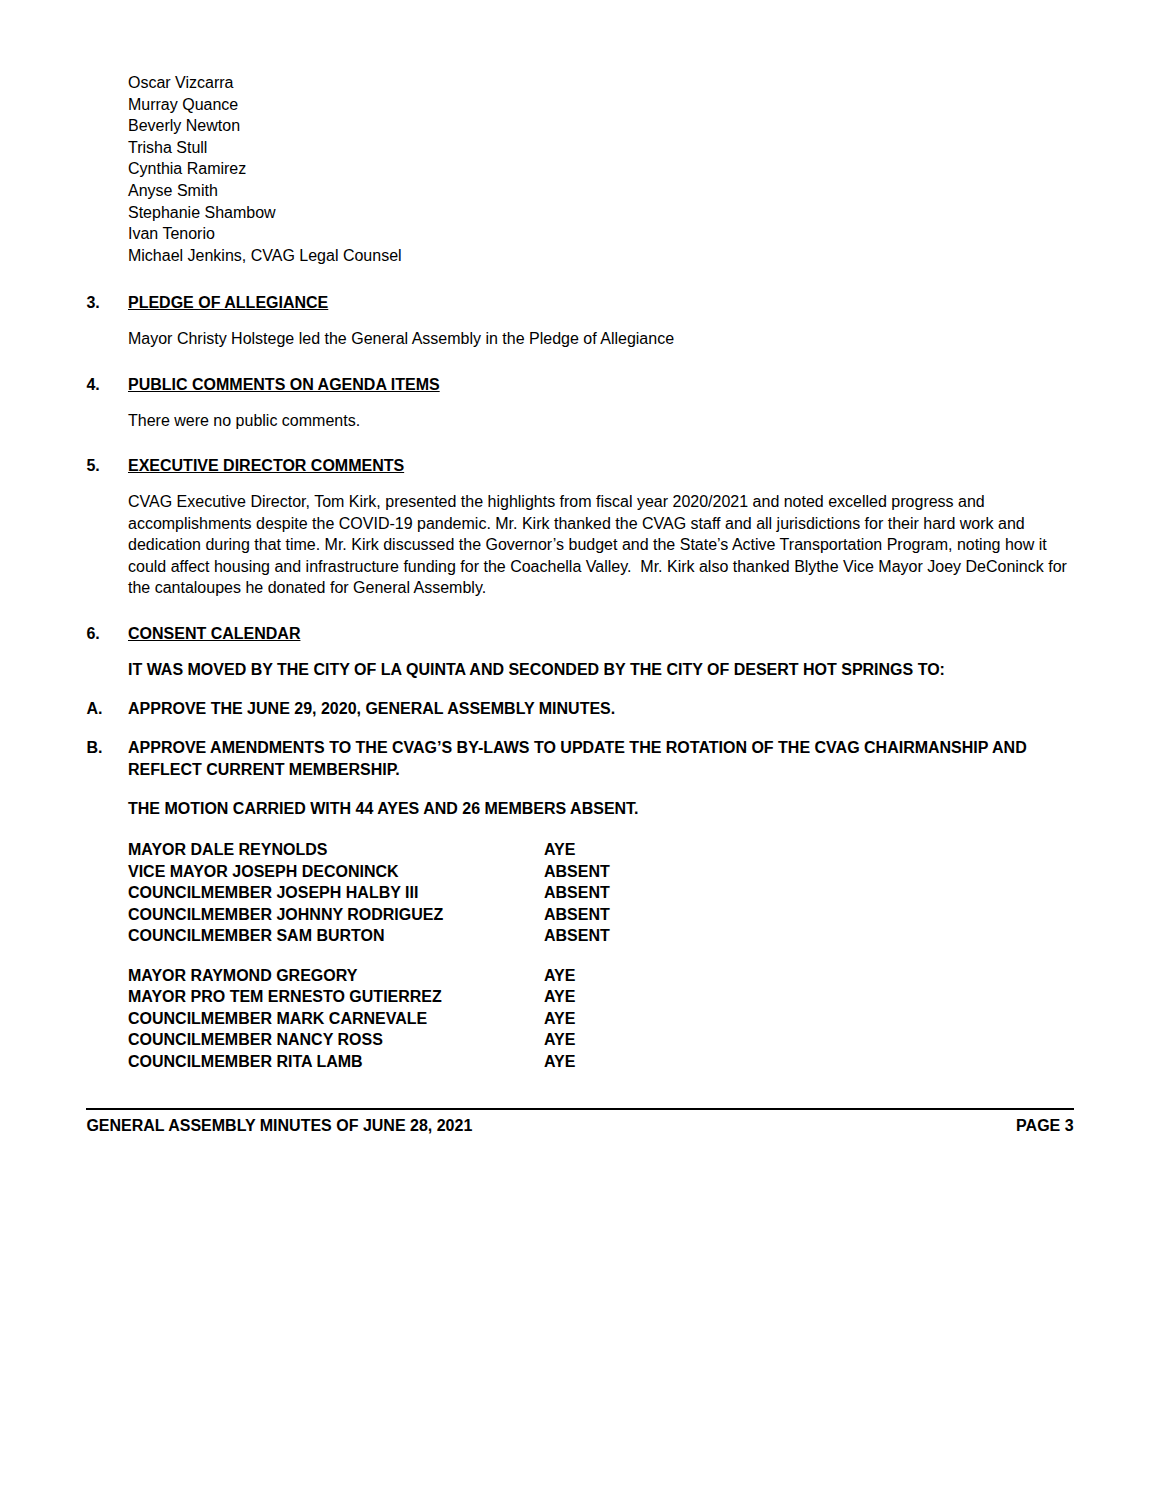Oscar Vizcarra
Murray Quance
Beverly Newton
Trisha Stull
Cynthia Ramirez
Anyse Smith
Stephanie Shambow
Ivan Tenorio
Michael Jenkins, CVAG Legal Counsel
3. Pledge of Allegiance
Mayor Christy Holstege led the General Assembly in the Pledge of Allegiance
4. Public Comments on Agenda Items
There were no public comments.
5. Executive Director Comments
CVAG Executive Director, Tom Kirk, presented the highlights from fiscal year 2020/2021 and noted excelled progress and accomplishments despite the COVID-19 pandemic. Mr. Kirk thanked the CVAG staff and all jurisdictions for their hard work and dedication during that time. Mr. Kirk discussed the Governor’s budget and the State’s Active Transportation Program, noting how it could affect housing and infrastructure funding for the Coachella Valley. Mr. Kirk also thanked Blythe Vice Mayor Joey DeConinck for the cantaloupes he donated for General Assembly.
6. Consent Calendar
IT WAS MOVED BY THE CITY OF LA QUINTA AND SECONDED BY THE CITY OF DESERT HOT SPRINGS TO:
A. APPROVE THE JUNE 29, 2020, GENERAL ASSEMBLY MINUTES.
B. APPROVE AMENDMENTS TO THE CVAG’S BY-LAWS TO UPDATE THE ROTATION OF THE CVAG CHAIRMANSHIP AND REFLECT CURRENT MEMBERSHIP.
THE MOTION CARRIED WITH 44 AYES AND 26 MEMBERS ABSENT.
| MAYOR DALE REYNOLDS | AYE |
| VICE MAYOR JOSEPH DECONINCK | ABSENT |
| COUNCILMEMBER JOSEPH HALBY III | ABSENT |
| COUNCILMEMBER JOHNNY RODRIGUEZ | ABSENT |
| COUNCILMEMBER SAM BURTON | ABSENT |
| MAYOR RAYMOND GREGORY | AYE |
| MAYOR PRO TEM ERNESTO GUTIERREZ | AYE |
| COUNCILMEMBER MARK CARNEVALE | AYE |
| COUNCILMEMBER NANCY ROSS | AYE |
| COUNCILMEMBER RITA LAMB | AYE |
GENERAL ASSEMBLY MINUTES OF JUNE 28, 2021 PAGE 3